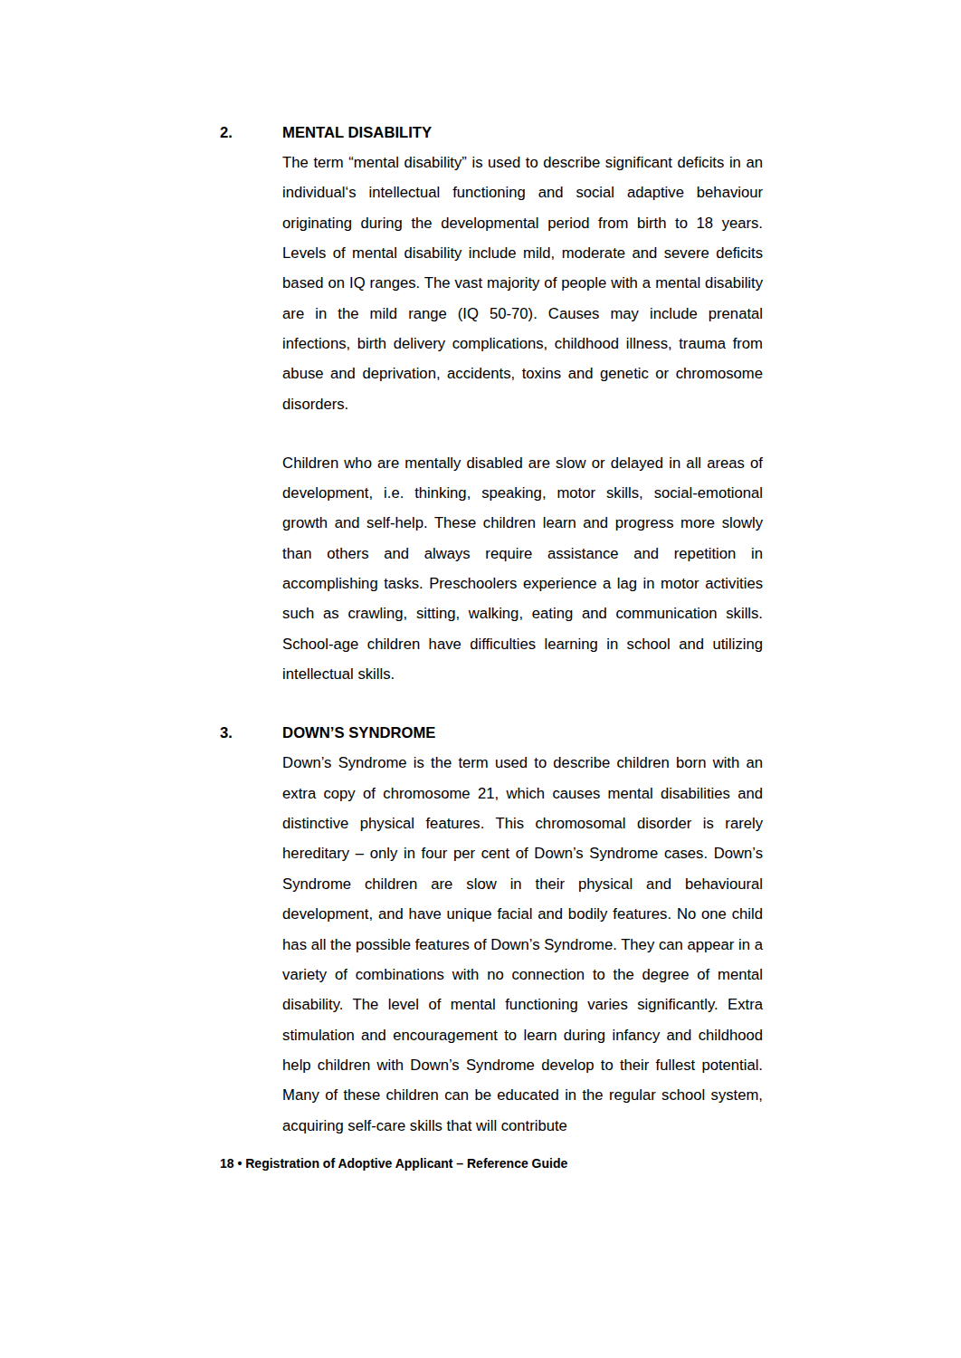2.
MENTAL DISABILITY
The term “mental disability” is used to describe significant deficits in an individual‘s intellectual functioning and social adaptive behaviour originating during the developmental period from birth to 18 years. Levels of mental disability include mild, moderate and severe deficits based on IQ ranges. The vast majority of people with a mental disability are in the mild range (IQ 50-70). Causes may include prenatal infections, birth delivery complications, childhood illness, trauma from abuse and deprivation, accidents, toxins and genetic or chromosome disorders.
Children who are mentally disabled are slow or delayed in all areas of development, i.e. thinking, speaking, motor skills, social-emotional growth and self-help. These children learn and progress more slowly than others and always require assistance and repetition in accomplishing tasks. Preschoolers experience a lag in motor activities such as crawling, sitting, walking, eating and communication skills. School-age children have difficulties learning in school and utilizing intellectual skills.
3.
DOWN’S SYNDROME
Down’s Syndrome is the term used to describe children born with an extra copy of chromosome 21, which causes mental disabilities and distinctive physical features. This chromosomal disorder is rarely hereditary – only in four per cent of Down’s Syndrome cases. Down’s Syndrome children are slow in their physical and behavioural development, and have unique facial and bodily features. No one child has all the possible features of Down’s Syndrome. They can appear in a variety of combinations with no connection to the degree of mental disability. The level of mental functioning varies significantly. Extra stimulation and encouragement to learn during infancy and childhood help children with Down’s Syndrome develop to their fullest potential. Many of these children can be educated in the regular school system, acquiring self-care skills that will contribute
18 • Registration of Adoptive Applicant – Reference Guide